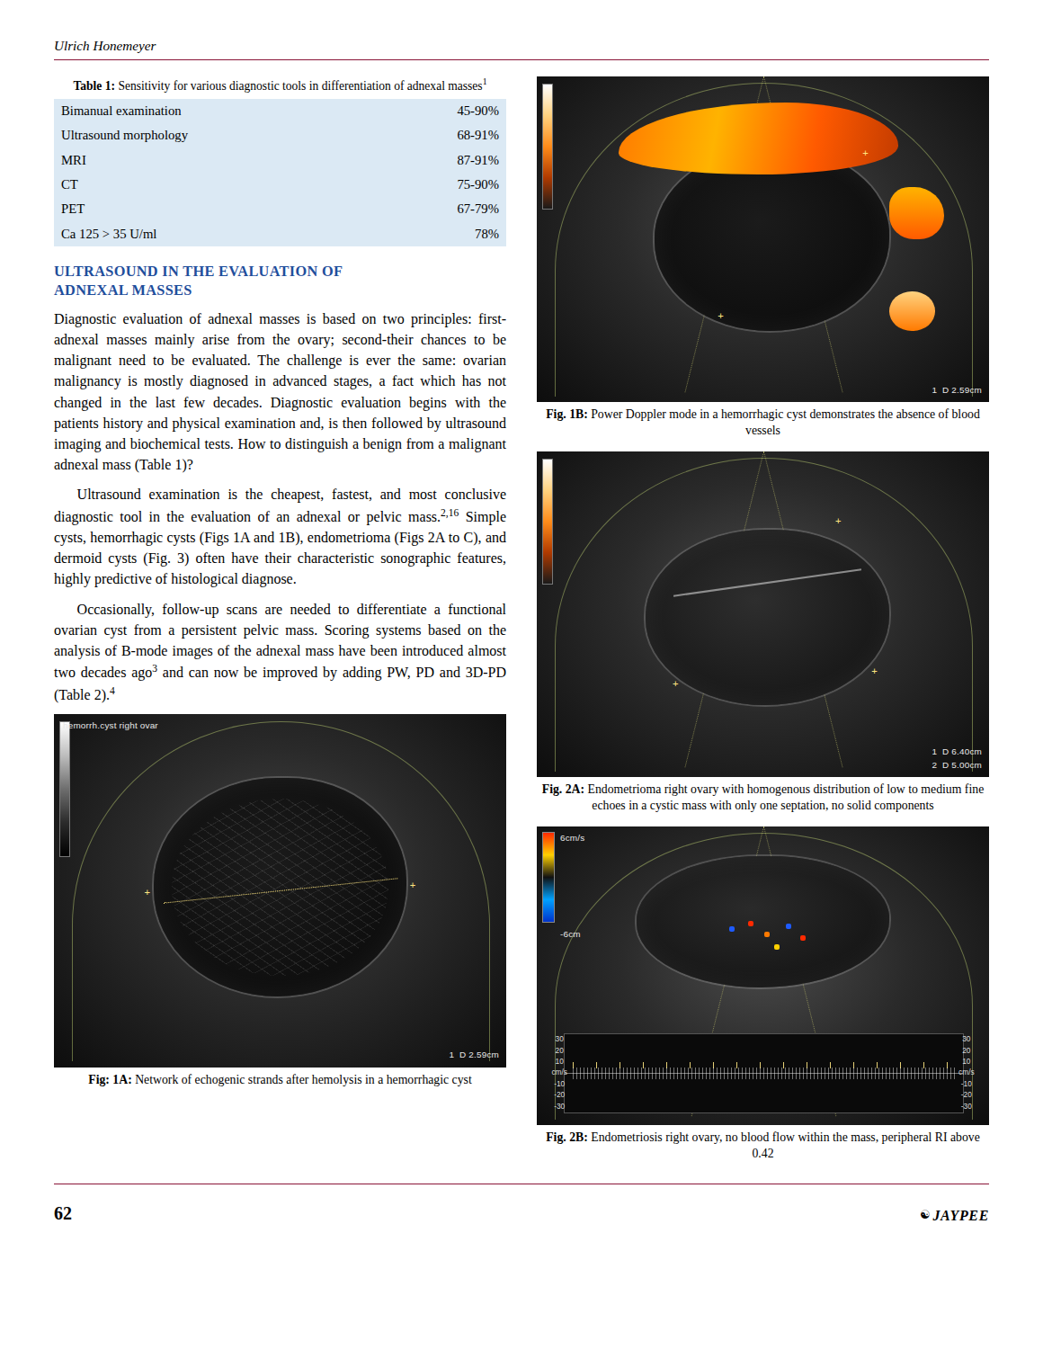Ulrich Honemeyer
Table 1: Sensitivity for various diagnostic tools in differentiation of adnexal masses 1
| Bimanual examination | 45-90% |
| Ultrasound morphology | 68-91% |
| MRI | 87-91% |
| CT | 75-90% |
| PET | 67-79% |
| Ca 125 > 35 U/ml | 78% |
Ultrasound in the Evaluation of
Adnexal Masses
Diagnostic evaluation of adnexal masses is based on two principles: first-adnexal masses mainly arise from the ovary; second-their chances to be malignant need to be evaluated. The challenge is ever the same: ovarian malignancy is mostly diagnosed in advanced stages, a fact which has not changed in the last few decades. Diagnostic evaluation begins with the patients history and physical examination and, is then followed by ultrasound imaging and biochemical tests. How to distinguish a benign from a malignant adnexal mass (Table 1)?
Ultrasound examination is the cheapest, fastest, and most conclusive diagnostic tool in the evaluation of an adnexal or pelvic mass.2,16 Simple cysts, hemorrhagic cysts (Figs 1A and 1B), endometrioma (Figs 2A to C), and dermoid cysts (Fig. 3) often have their characteristic sonographic features, highly predictive of histological diagnose.
Occasionally, follow-up scans are needed to differentiate a functional ovarian cyst from a persistent pelvic mass. Scoring systems based on the analysis of B-mode images of the adnexal mass have been introduced almost two decades ago3 and can now be improved by adding PW, PD and 3D-PD (Table 2).4
hemorrh.cyst right ovar + + 1 D 2.59cm
Fig: 1A: Network of echogenic strands after hemolysis in a hemorrhagic cyst
+ + 1 D 2.59cm
Fig. 1B: Power Doppler mode in a hemorrhagic cyst demonstrates the absence of blood vessels
+ + + 1 D 6.40cm
2 D 5.00cm
Fig. 2A: Endometrioma right ovary with homogenous distribution of low to medium fine echoes in a cystic mass with only one septation, no solid components
6cm/s -6cm
302010 cm/s-10-20-30
302010 cm/s-10-20-30
Fig. 2B: Endometriosis right ovary, no blood flow within the mass, peripheral RI above 0.42
62
☯JAYPEE